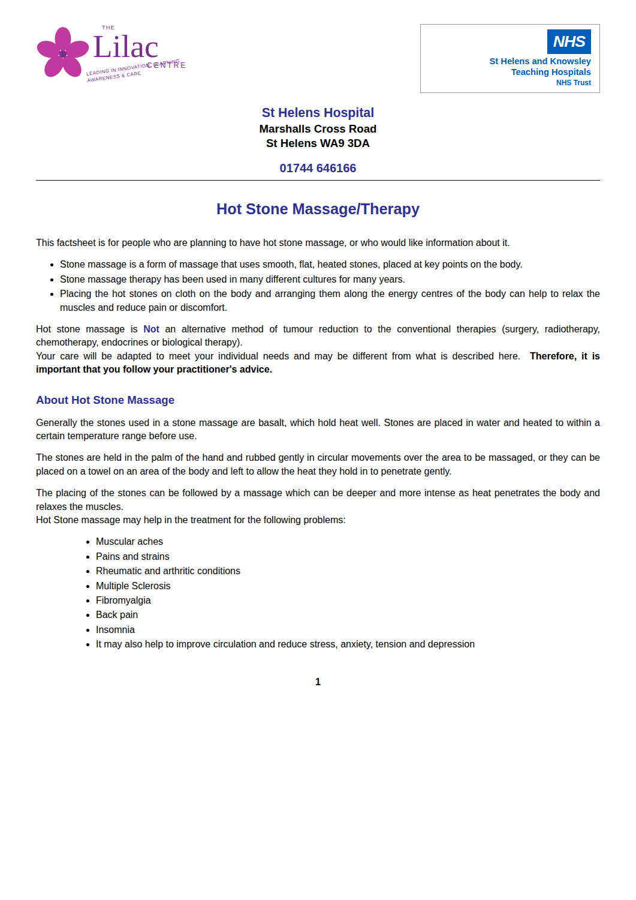THE
Lilac
CENTRE
LEADING IN INNOVATION, LEARNING, AWARENESS & CARE
NHS
St Helens and Knowsley
Teaching Hospitals
NHS Trust
St Helens Hospital
Marshalls Cross Road
St Helens WA9 3DA
01744 646166
Hot Stone Massage/Therapy
This factsheet is for people who are planning to have hot stone massage, or who would like information about it.
Stone massage is a form of massage that uses smooth, flat, heated stones, placed at key points on the body.
Stone massage therapy has been used in many different cultures for many years.
Placing the hot stones on cloth on the body and arranging them along the energy centres of the body can help to relax the muscles and reduce pain or discomfort.
Hot stone massage is Not an alternative method of tumour reduction to the conventional therapies (surgery, radiotherapy, chemotherapy, endocrines or biological therapy).
Your care will be adapted to meet your individual needs and may be different from what is described here. Therefore, it is important that you follow your practitioner's advice.
About Hot Stone Massage
Generally the stones used in a stone massage are basalt, which hold heat well. Stones are placed in water and heated to within a certain temperature range before use.
The stones are held in the palm of the hand and rubbed gently in circular movements over the area to be massaged, or they can be placed on a towel on an area of the body and left to allow the heat they hold in to penetrate gently.
The placing of the stones can be followed by a massage which can be deeper and more intense as heat penetrates the body and relaxes the muscles.
Hot Stone massage may help in the treatment for the following problems:
Muscular aches
Pains and strains
Rheumatic and arthritic conditions
Multiple Sclerosis
Fibromyalgia
Back pain
Insomnia
It may also help to improve circulation and reduce stress, anxiety, tension and depression
1